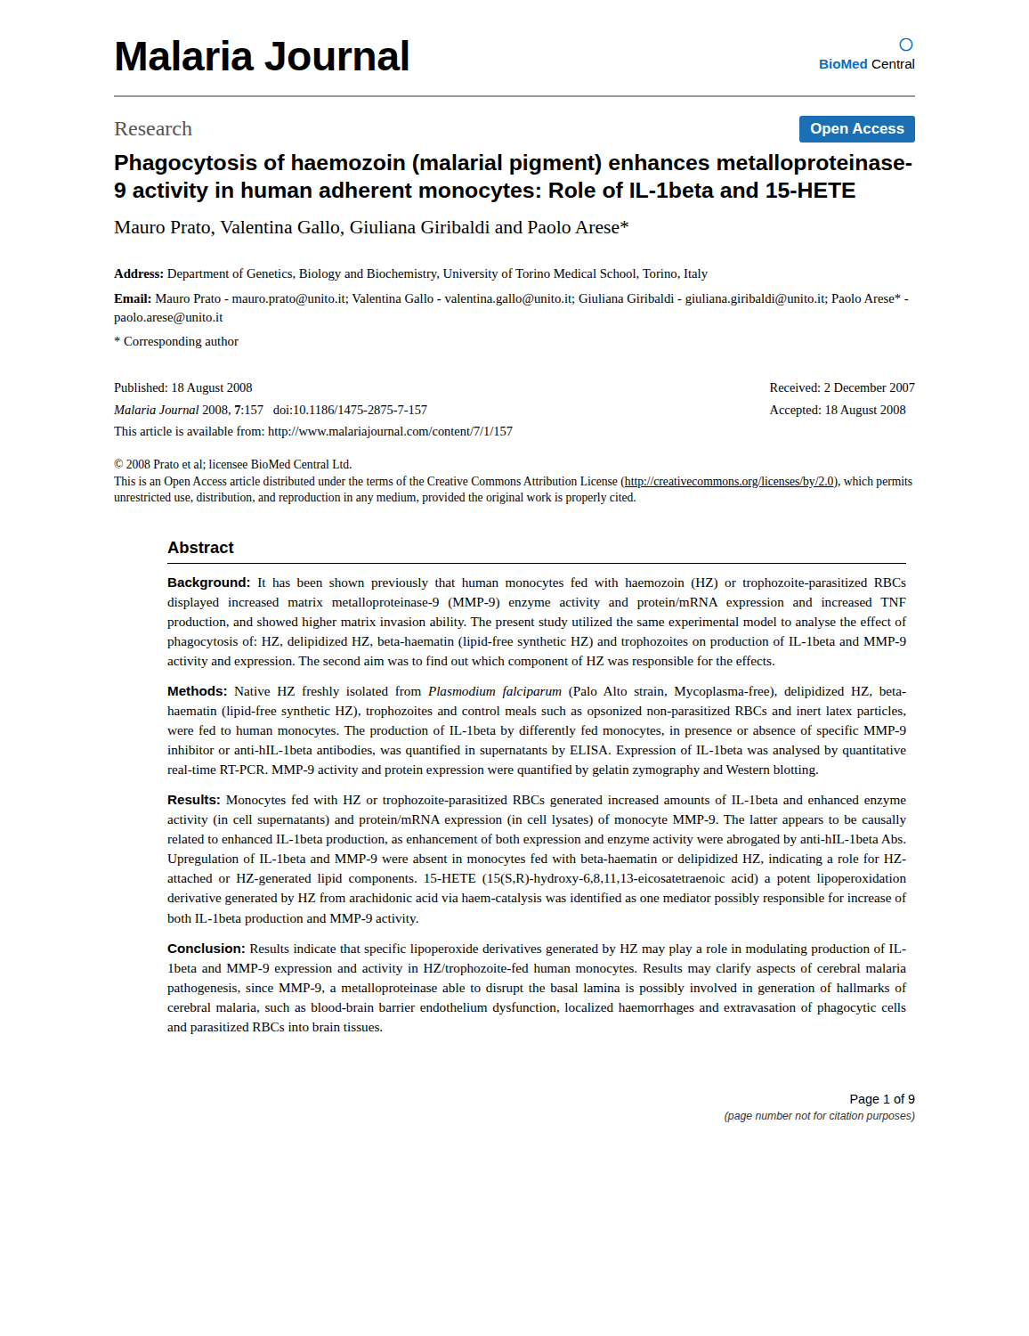Malaria Journal
○ BioMed Central
Research Open Access
Phagocytosis of haemozoin (malarial pigment) enhances metalloproteinase-9 activity in human adherent monocytes: Role of IL-1beta and 15-HETE
Mauro Prato, Valentina Gallo, Giuliana Giribaldi and Paolo Arese*
Address: Department of Genetics, Biology and Biochemistry, University of Torino Medical School, Torino, Italy
Email: Mauro Prato - mauro.prato@unito.it; Valentina Gallo - valentina.gallo@unito.it; Giuliana Giribaldi - giuliana.giribaldi@unito.it; Paolo Arese* - paolo.arese@unito.it
* Corresponding author
Published: 18 August 2008
Malaria Journal 2008, 7:157 doi:10.1186/1475-2875-7-157
This article is available from: http://www.malariajournal.com/content/7/1/157
Received: 2 December 2007
Accepted: 18 August 2008
© 2008 Prato et al; licensee BioMed Central Ltd.
This is an Open Access article distributed under the terms of the Creative Commons Attribution License (http://creativecommons.org/licenses/by/2.0), which permits unrestricted use, distribution, and reproduction in any medium, provided the original work is properly cited.
Abstract
Background: It has been shown previously that human monocytes fed with haemozoin (HZ) or trophozoite-parasitized RBCs displayed increased matrix metalloproteinase-9 (MMP-9) enzyme activity and protein/mRNA expression and increased TNF production, and showed higher matrix invasion ability. The present study utilized the same experimental model to analyse the effect of phagocytosis of: HZ, delipidized HZ, beta-haematin (lipid-free synthetic HZ) and trophozoites on production of IL-1beta and MMP-9 activity and expression. The second aim was to find out which component of HZ was responsible for the effects.
Methods: Native HZ freshly isolated from Plasmodium falciparum (Palo Alto strain, Mycoplasma-free), delipidized HZ, beta-haematin (lipid-free synthetic HZ), trophozoites and control meals such as opsonized non-parasitized RBCs and inert latex particles, were fed to human monocytes. The production of IL-1beta by differently fed monocytes, in presence or absence of specific MMP-9 inhibitor or anti-hIL-1beta antibodies, was quantified in supernatants by ELISA. Expression of IL-1beta was analysed by quantitative real-time RT-PCR. MMP-9 activity and protein expression were quantified by gelatin zymography and Western blotting.
Results: Monocytes fed with HZ or trophozoite-parasitized RBCs generated increased amounts of IL-1beta and enhanced enzyme activity (in cell supernatants) and protein/mRNA expression (in cell lysates) of monocyte MMP-9. The latter appears to be causally related to enhanced IL-1beta production, as enhancement of both expression and enzyme activity were abrogated by anti-hIL-1beta Abs. Upregulation of IL-1beta and MMP-9 were absent in monocytes fed with beta-haematin or delipidized HZ, indicating a role for HZ-attached or HZ-generated lipid components. 15-HETE (15(S,R)-hydroxy-6,8,11,13-eicosatetraenoic acid) a potent lipoperoxidation derivative generated by HZ from arachidonic acid via haem-catalysis was identified as one mediator possibly responsible for increase of both IL-1beta production and MMP-9 activity.
Conclusion: Results indicate that specific lipoperoxide derivatives generated by HZ may play a role in modulating production of IL-1beta and MMP-9 expression and activity in HZ/trophozoite-fed human monocytes. Results may clarify aspects of cerebral malaria pathogenesis, since MMP-9, a metalloproteinase able to disrupt the basal lamina is possibly involved in generation of hallmarks of cerebral malaria, such as blood-brain barrier endothelium dysfunction, localized haemorrhages and extravasation of phagocytic cells and parasitized RBCs into brain tissues.
Page 1 of 9
(page number not for citation purposes)